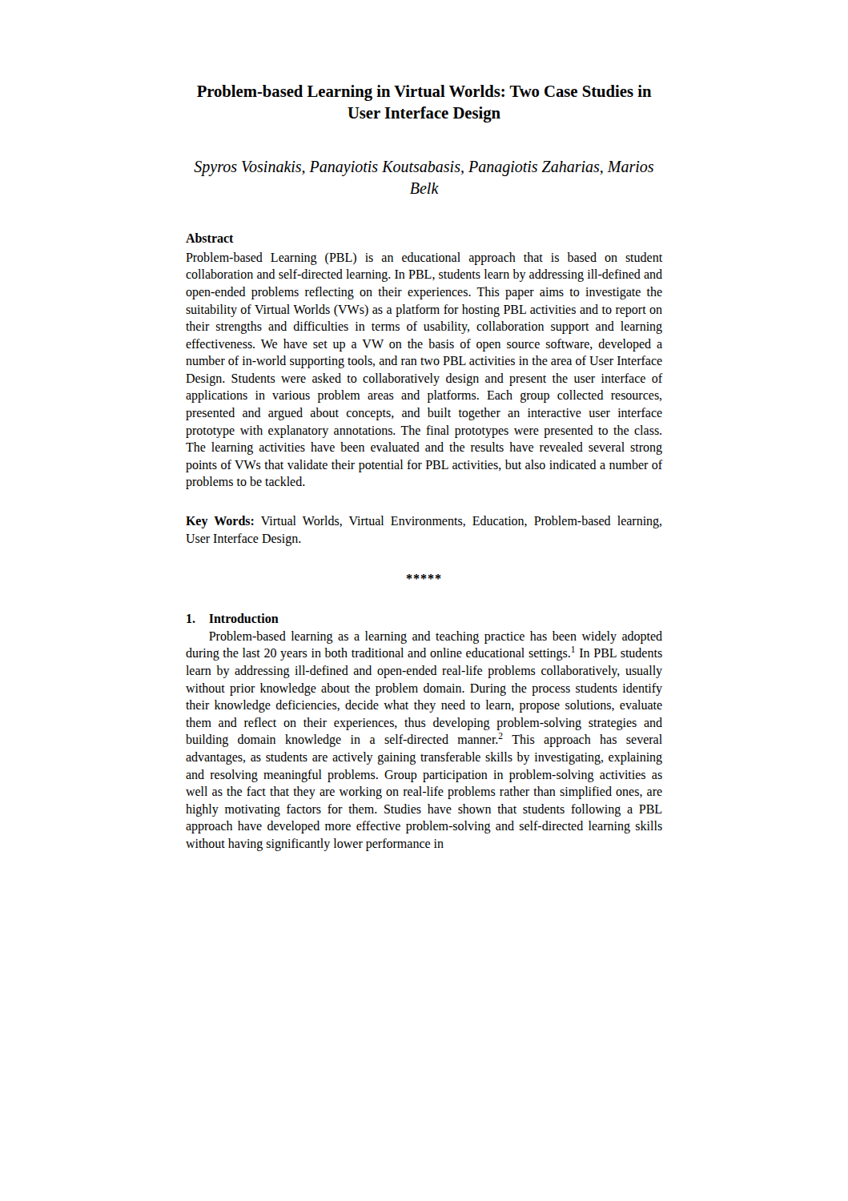Problem-based Learning in Virtual Worlds: Two Case Studies in User Interface Design
Spyros Vosinakis, Panayiotis Koutsabasis, Panagiotis Zaharias, Marios Belk
Abstract
Problem-based Learning (PBL) is an educational approach that is based on student collaboration and self-directed learning. In PBL, students learn by addressing ill-defined and open-ended problems reflecting on their experiences. This paper aims to investigate the suitability of Virtual Worlds (VWs) as a platform for hosting PBL activities and to report on their strengths and difficulties in terms of usability, collaboration support and learning effectiveness. We have set up a VW on the basis of open source software, developed a number of in-world supporting tools, and ran two PBL activities in the area of User Interface Design. Students were asked to collaboratively design and present the user interface of applications in various problem areas and platforms. Each group collected resources, presented and argued about concepts, and built together an interactive user interface prototype with explanatory annotations. The final prototypes were presented to the class. The learning activities have been evaluated and the results have revealed several strong points of VWs that validate their potential for PBL activities, but also indicated a number of problems to be tackled.
Key Words: Virtual Worlds, Virtual Environments, Education, Problem-based learning, User Interface Design.
*****
1. Introduction
Problem-based learning as a learning and teaching practice has been widely adopted during the last 20 years in both traditional and online educational settings.1 In PBL students learn by addressing ill-defined and open-ended real-life problems collaboratively, usually without prior knowledge about the problem domain. During the process students identify their knowledge deficiencies, decide what they need to learn, propose solutions, evaluate them and reflect on their experiences, thus developing problem-solving strategies and building domain knowledge in a self-directed manner.2 This approach has several advantages, as students are actively gaining transferable skills by investigating, explaining and resolving meaningful problems. Group participation in problem-solving activities as well as the fact that they are working on real-life problems rather than simplified ones, are highly motivating factors for them. Studies have shown that students following a PBL approach have developed more effective problem-solving and self-directed learning skills without having significantly lower performance in